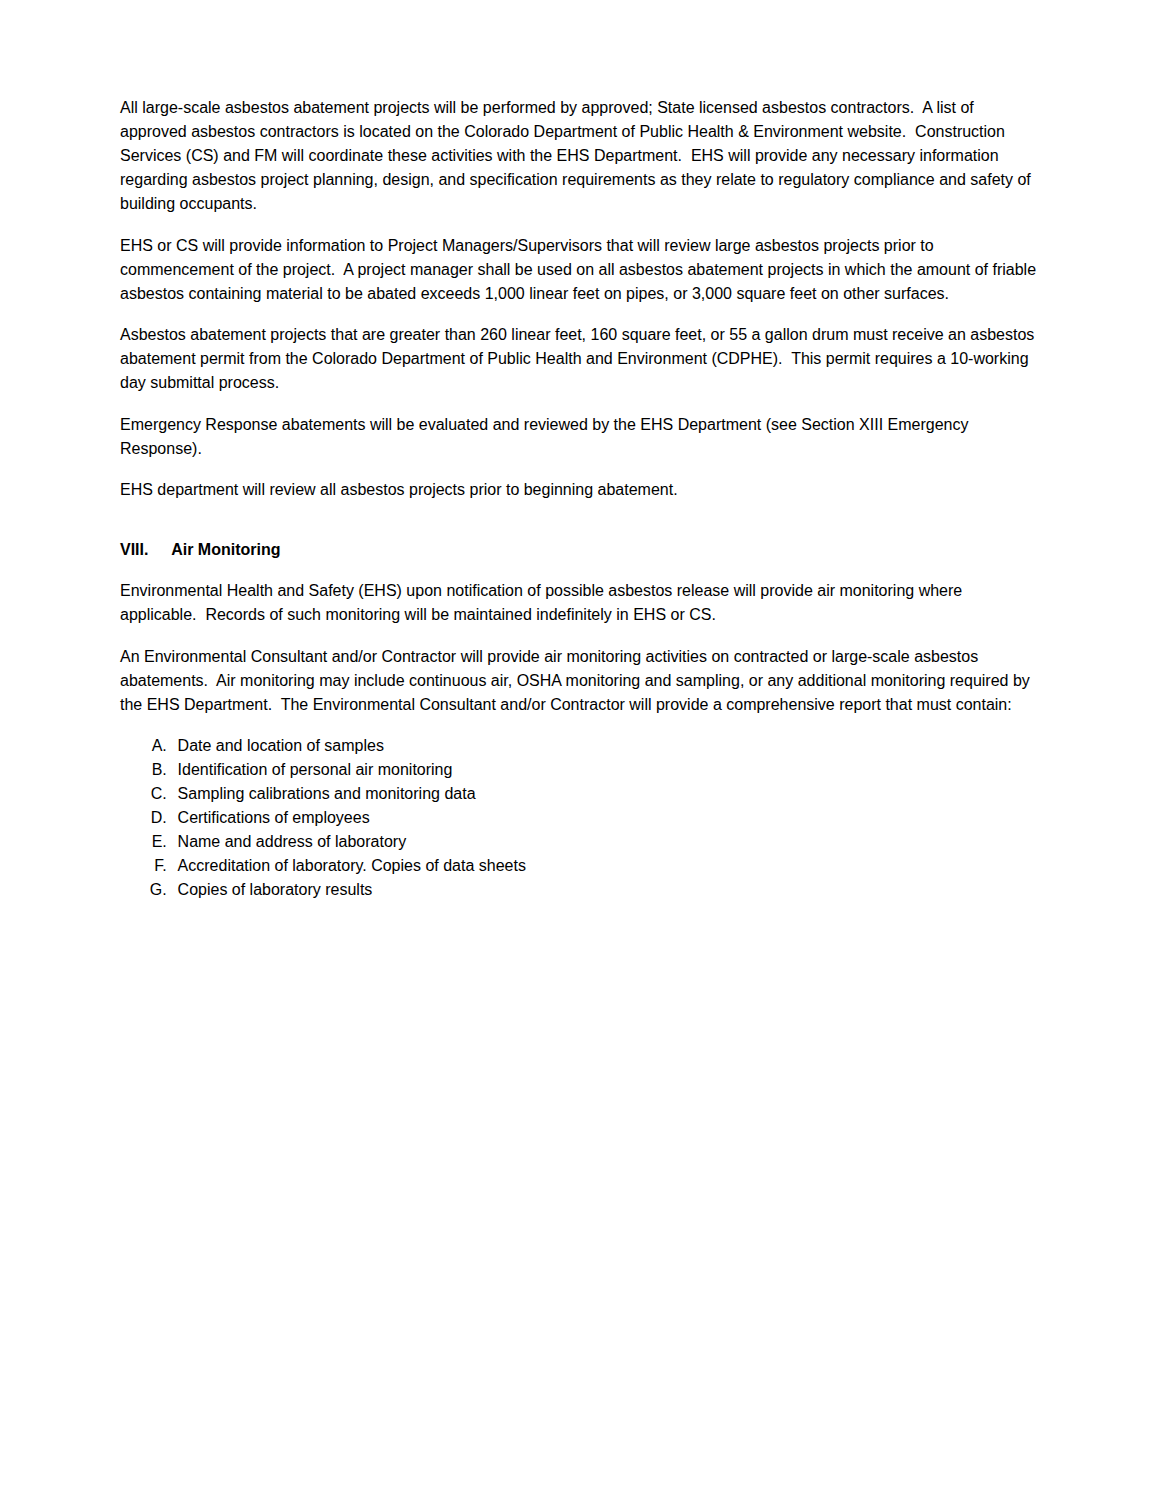All large-scale asbestos abatement projects will be performed by approved; State licensed asbestos contractors. A list of approved asbestos contractors is located on the Colorado Department of Public Health & Environment website. Construction Services (CS) and FM will coordinate these activities with the EHS Department. EHS will provide any necessary information regarding asbestos project planning, design, and specification requirements as they relate to regulatory compliance and safety of building occupants.
EHS or CS will provide information to Project Managers/Supervisors that will review large asbestos projects prior to commencement of the project. A project manager shall be used on all asbestos abatement projects in which the amount of friable asbestos containing material to be abated exceeds 1,000 linear feet on pipes, or 3,000 square feet on other surfaces.
Asbestos abatement projects that are greater than 260 linear feet, 160 square feet, or 55 a gallon drum must receive an asbestos abatement permit from the Colorado Department of Public Health and Environment (CDPHE). This permit requires a 10-working day submittal process.
Emergency Response abatements will be evaluated and reviewed by the EHS Department (see Section XIII Emergency Response).
EHS department will review all asbestos projects prior to beginning abatement.
VIII. Air Monitoring
Environmental Health and Safety (EHS) upon notification of possible asbestos release will provide air monitoring where applicable. Records of such monitoring will be maintained indefinitely in EHS or CS.
An Environmental Consultant and/or Contractor will provide air monitoring activities on contracted or large-scale asbestos abatements. Air monitoring may include continuous air, OSHA monitoring and sampling, or any additional monitoring required by the EHS Department. The Environmental Consultant and/or Contractor will provide a comprehensive report that must contain:
Date and location of samples
Identification of personal air monitoring
Sampling calibrations and monitoring data
Certifications of employees
Name and address of laboratory
Accreditation of laboratory. Copies of data sheets
Copies of laboratory results